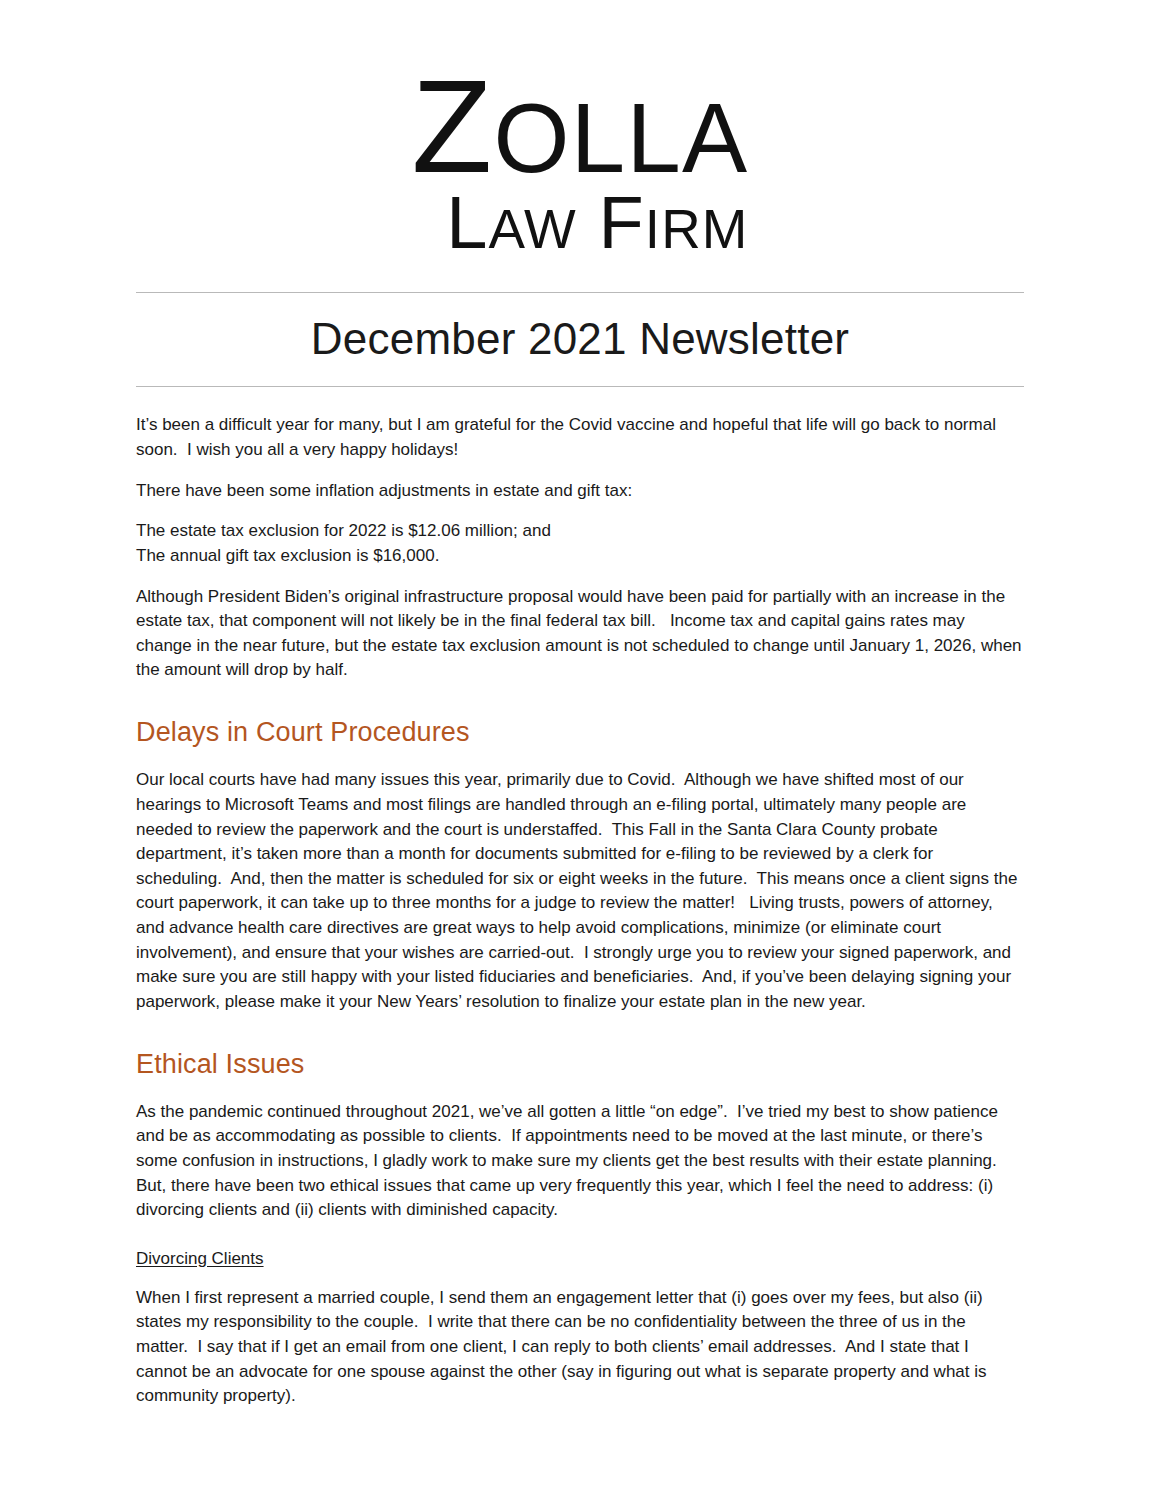ZOLLA LAW FIRM
December 2021 Newsletter
It’s been a difficult year for many, but I am grateful for the Covid vaccine and hopeful that life will go back to normal soon. I wish you all a very happy holidays!
There have been some inflation adjustments in estate and gift tax:
The estate tax exclusion for 2022 is $12.06 million; and
The annual gift tax exclusion is $16,000.
Although President Biden’s original infrastructure proposal would have been paid for partially with an increase in the estate tax, that component will not likely be in the final federal tax bill. Income tax and capital gains rates may change in the near future, but the estate tax exclusion amount is not scheduled to change until January 1, 2026, when the amount will drop by half.
Delays in Court Procedures
Our local courts have had many issues this year, primarily due to Covid. Although we have shifted most of our hearings to Microsoft Teams and most filings are handled through an e-filing portal, ultimately many people are needed to review the paperwork and the court is understaffed. This Fall in the Santa Clara County probate department, it’s taken more than a month for documents submitted for e-filing to be reviewed by a clerk for scheduling. And, then the matter is scheduled for six or eight weeks in the future. This means once a client signs the court paperwork, it can take up to three months for a judge to review the matter! Living trusts, powers of attorney, and advance health care directives are great ways to help avoid complications, minimize (or eliminate court involvement), and ensure that your wishes are carried-out. I strongly urge you to review your signed paperwork, and make sure you are still happy with your listed fiduciaries and beneficiaries. And, if you’ve been delaying signing your paperwork, please make it your New Years’ resolution to finalize your estate plan in the new year.
Ethical Issues
As the pandemic continued throughout 2021, we’ve all gotten a little “on edge”. I’ve tried my best to show patience and be as accommodating as possible to clients. If appointments need to be moved at the last minute, or there’s some confusion in instructions, I gladly work to make sure my clients get the best results with their estate planning. But, there have been two ethical issues that came up very frequently this year, which I feel the need to address: (i) divorcing clients and (ii) clients with diminished capacity.
Divorcing Clients
When I first represent a married couple, I send them an engagement letter that (i) goes over my fees, but also (ii) states my responsibility to the couple. I write that there can be no confidentiality between the three of us in the matter. I say that if I get an email from one client, I can reply to both clients’ email addresses. And I state that I cannot be an advocate for one spouse against the other (say in figuring out what is separate property and what is community property).